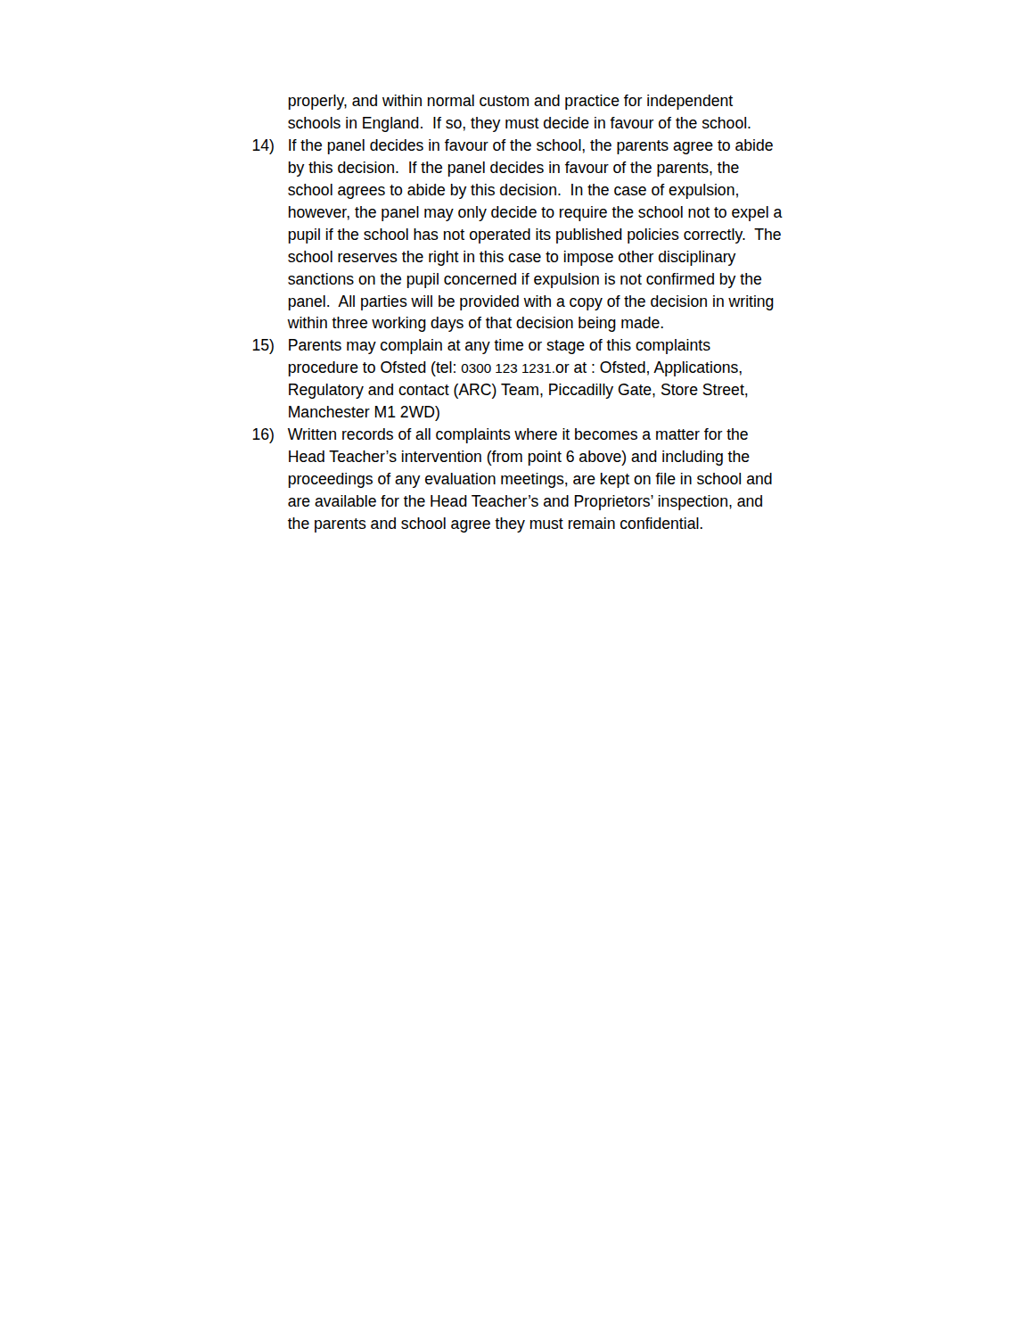properly, and within normal custom and practice for independent schools in England. If so, they must decide in favour of the school.
14) If the panel decides in favour of the school, the parents agree to abide by this decision. If the panel decides in favour of the parents, the school agrees to abide by this decision. In the case of expulsion, however, the panel may only decide to require the school not to expel a pupil if the school has not operated its published policies correctly. The school reserves the right in this case to impose other disciplinary sanctions on the pupil concerned if expulsion is not confirmed by the panel. All parties will be provided with a copy of the decision in writing within three working days of that decision being made.
15) Parents may complain at any time or stage of this complaints procedure to Ofsted (tel: 0300 123 1231. or at : Ofsted, Applications, Regulatory and contact (ARC) Team, Piccadilly Gate, Store Street, Manchester M1 2WD)
16) Written records of all complaints where it becomes a matter for the Head Teacher’s intervention (from point 6 above) and including the proceedings of any evaluation meetings, are kept on file in school and are available for the Head Teacher’s and Proprietors’ inspection, and the parents and school agree they must remain confidential.